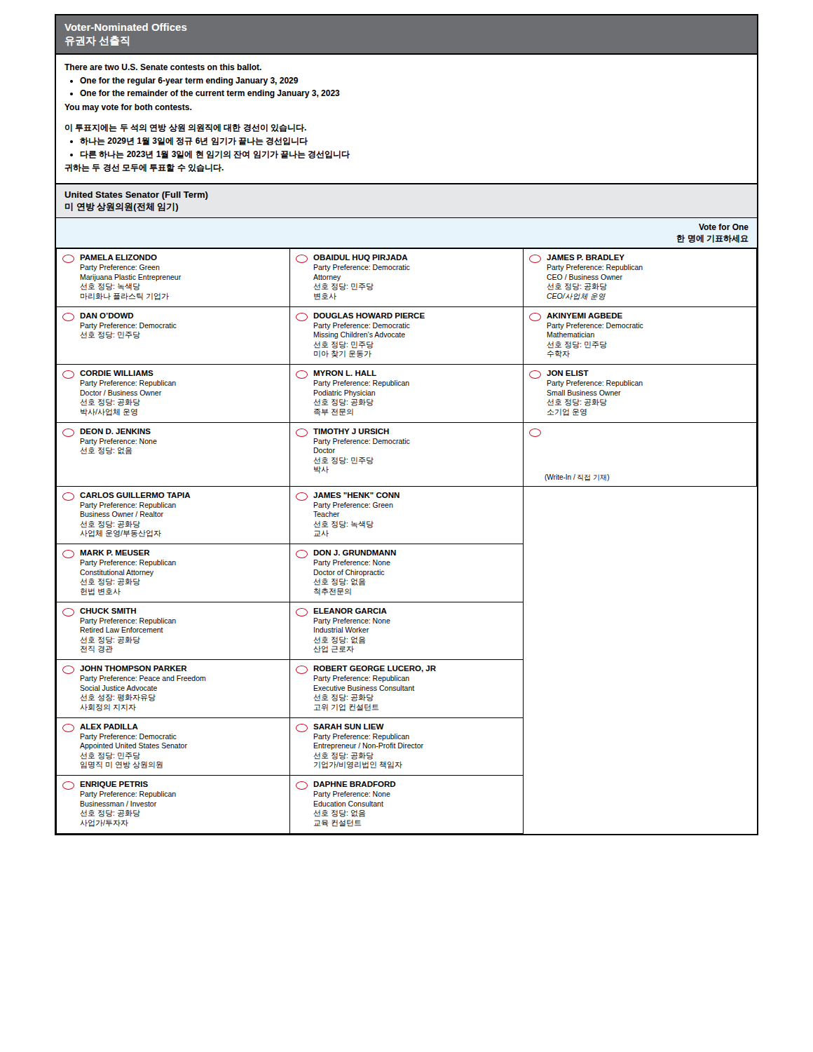Voter-Nominated Offices
유권자 선출직
There are two U.S. Senate contests on this ballot.
One for the regular 6-year term ending January 3, 2029
One for the remainder of the current term ending January 3, 2023
You may vote for both contests.
이 투표지에는 두 석의 연방 상원 의원직에 대한 경선이 있습니다.
하나는 2029년 1월 3일에 정규 6년 임기가 끝나는 경선입니다
다른 하나는 2023년 1월 3일에 현 임기의 잔여 임기가 끝나는 경선입니다
귀하는 두 경선 모두에 투표할 수 있습니다.
United States Senator (Full Term)
미 연방 상원의원(전체 임기)
Vote for One
한 명에 기표하세요
| Pamela Elizondo Party Preference: Green Marijuana Plastic Entrepreneur 선호 정당: 녹색당 마리화나 플라스틱 기업가 | Obaidul Huq Pirjada Party Preference: Democratic Attorney 선호 정당: 민주당 변호사 | James P. Bradley Party Preference: Republican CEO / Business Owner 선호 정당: 공화당 CEO/사업체 운영 |
| Dan O’Dowd Party Preference: Democratic 선호 정당: 민주당 | Douglas Howard Pierce Party Preference: Democratic Missing Children’s Advocate 선호 정당: 민주당 미아 찾기 운동가 | Akinyemi Agbede Party Preference: Democratic Mathematician 선호 정당: 민주당 수학자 |
| Cordie Williams Party Preference: Republican Doctor / Business Owner 선호 정당: 공화당 박사/사업체 운영 | Myron L. Hall Party Preference: Republican Podiatric Physician 선호 정당: 공화당 족부 전문의 | Jon Elist Party Preference: Republican Small Business Owner 선호 정당: 공화당 소기업 운영 |
| Deon D. Jenkins Party Preference: None 선호 정당: 없음 | Timothy J Ursich Party Preference: Democratic Doctor 선호 정당: 민주당 박사 | (Write-In / 직접 기재) |
| Carlos Guillermo Tapia Party Preference: Republican Business Owner / Realtor 선호 정당: 공화당 사업체 운영/부동산업자 | James "Henk" Conn Party Preference: Green Teacher 선호 정당: 녹색당 교사 | |
| Mark P. Meuser Party Preference: Republican Constitutional Attorney 선호 정당: 공화당 헌법 변호사 | Don J. Grundmann Party Preference: None Doctor of Chiropractic 선호 정당: 없음 척추전문의 | |
| Chuck Smith Party Preference: Republican Retired Law Enforcement 선호 정당: 공화당 전직 경관 | Eleanor Garcia Party Preference: None Industrial Worker 선호 정당: 없음 산업 근로자 | |
| John Thompson Parker Party Preference: Peace and Freedom Social Justice Advocate 선호 성장: 평화자유당 사회정의 지지자 | Robert George Lucero, Jr Party Preference: Republican Executive Business Consultant 선호 정당: 공화당 고위 기업 컨설턴트 | |
| Alex Padilla Party Preference: Democratic Appointed United States Senator 선호 정당: 민주당 임명직 미 연방 상원의원 | Sarah Sun Liew Party Preference: Republican Entrepreneur / Non-Profit Director 선호 정당: 공화당 기업가/비영리법인 책임자 | |
| Enrique Petris Party Preference: Republican Businessman / Investor 선호 정당: 공화당 사업가/투자자 | Daphne Bradford Party Preference: None Education Consultant 선호 정당: 없음 교육 컨설턴트 | |